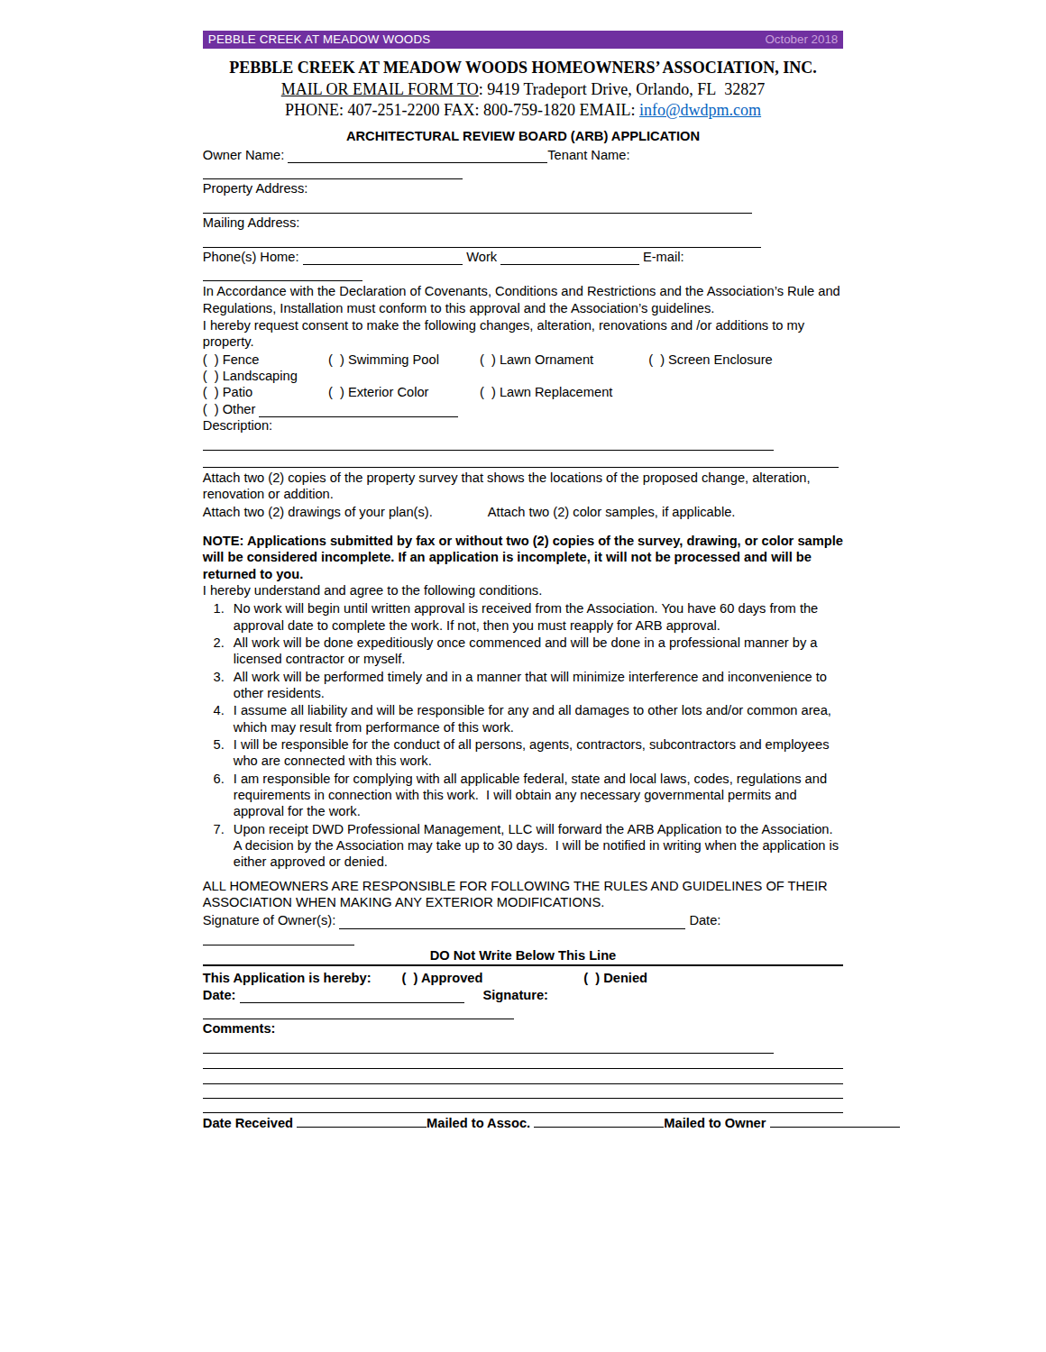PEBBLE CREEK AT MEADOW WOODS October 2018
PEBBLE CREEK AT MEADOW WOODS HOMEOWNERS’ ASSOCIATION, INC.
MAIL OR EMAIL FORM TO: 9419 Tradeport Drive, Orlando, FL 32827
PHONE: 407-251-2200 FAX: 800-759-1820 EMAIL: info@dwdpm.com
ARCHITECTURAL REVIEW BOARD (ARB) APPLICATION
Owner Name: Tenant Name:
Property Address:
Mailing Address:
Phone(s) Home: Work E-mail:
In Accordance with the Declaration of Covenants, Conditions and Restrictions and the Association’s Rule and Regulations, Installation must conform to this approval and the Association’s guidelines.
I hereby request consent to make the following changes, alteration, renovations and /or additions to my property.
( ) Fence ( ) Swimming Pool ( ) Lawn Ornament ( ) Screen Enclosure ( ) Landscaping
( ) Patio ( ) Exterior Color ( ) Lawn Replacement ( ) Other
Description:
Attach two (2) copies of the property survey that shows the locations of the proposed change, alteration, renovation or addition.
Attach two (2) drawings of your plan(s). Attach two (2) color samples, if applicable.
NOTE: Applications submitted by fax or without two (2) copies of the survey, drawing, or color sample will be considered incomplete. If an application is incomplete, it will not be processed and will be returned to you.
I hereby understand and agree to the following conditions.
No work will begin until written approval is received from the Association. You have 60 days from the approval date to complete the work. If not, then you must reapply for ARB approval.
All work will be done expeditiously once commenced and will be done in a professional manner by a licensed contractor or myself.
All work will be performed timely and in a manner that will minimize interference and inconvenience to other residents.
I assume all liability and will be responsible for any and all damages to other lots and/or common area, which may result from performance of this work.
I will be responsible for the conduct of all persons, agents, contractors, subcontractors and employees who are connected with this work.
I am responsible for complying with all applicable federal, state and local laws, codes, regulations and requirements in connection with this work. I will obtain any necessary governmental permits and approval for the work.
Upon receipt DWD Professional Management, LLC will forward the ARB Application to the Association. A decision by the Association may take up to 30 days. I will be notified in writing when the application is either approved or denied.
ALL HOMEOWNERS ARE RESPONSIBLE FOR FOLLOWING THE RULES AND GUIDELINES OF THEIR ASSOCIATION WHEN MAKING ANY EXTERIOR MODIFICATIONS.
Signature of Owner(s): Date:
DO Not Write Below This Line
This Application is hereby: ( ) Approved ( ) Denied
Date: Signature:
Comments:
Date Received Mailed to Assoc. Mailed to Owner